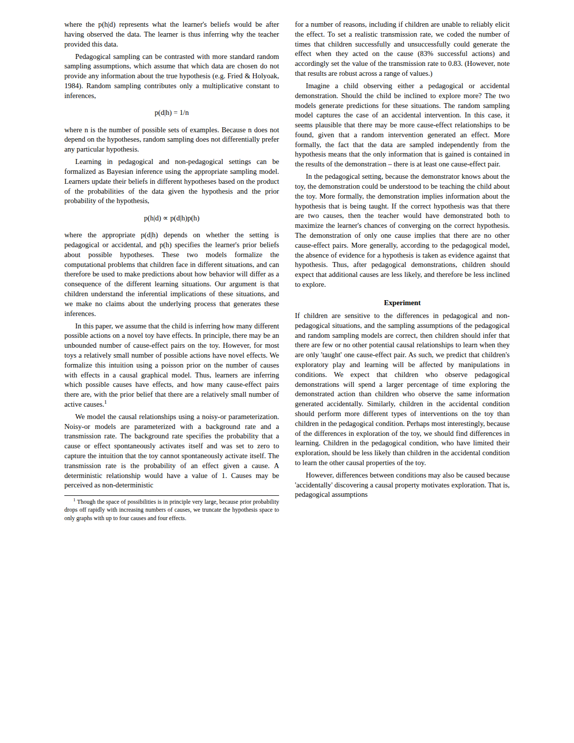where the p(h|d) represents what the learner's beliefs would be after having observed the data. The learner is thus inferring why the teacher provided this data.
Pedagogical sampling can be contrasted with more standard random sampling assumptions, which assume that which data are chosen do not provide any information about the true hypothesis (e.g. Fried & Holyoak, 1984). Random sampling contributes only a multiplicative constant to inferences,
p(d|h) = 1/n
where n is the number of possible sets of examples. Because n does not depend on the hypotheses, random sampling does not differentially prefer any particular hypothesis.
Learning in pedagogical and non-pedagogical settings can be formalized as Bayesian inference using the appropriate sampling model. Learners update their beliefs in different hypotheses based on the product of the probabilities of the data given the hypothesis and the prior probability of the hypothesis,
p(h|d) ∝ p(d|h)p(h)
where the appropriate p(d|h) depends on whether the setting is pedagogical or accidental, and p(h) specifies the learner's prior beliefs about possible hypotheses. These two models formalize the computational problems that children face in different situations, and can therefore be used to make predictions about how behavior will differ as a consequence of the different learning situations. Our argument is that children understand the inferential implications of these situations, and we make no claims about the underlying process that generates these inferences.
In this paper, we assume that the child is inferring how many different possible actions on a novel toy have effects. In principle, there may be an unbounded number of cause-effect pairs on the toy. However, for most toys a relatively small number of possible actions have novel effects. We formalize this intuition using a poisson prior on the number of causes with effects in a causal graphical model. Thus, learners are inferring which possible causes have effects, and how many cause-effect pairs there are, with the prior belief that there are a relatively small number of active causes.1
We model the causal relationships using a noisy-or parameterization. Noisy-or models are parameterized with a background rate and a transmission rate. The background rate specifies the probability that a cause or effect spontaneously activates itself and was set to zero to capture the intuition that the toy cannot spontaneously activate itself. The transmission rate is the probability of an effect given a cause. A deterministic relationship would have a value of 1. Causes may be perceived as non-deterministic
1 Though the space of possibilities is in principle very large, because prior probability drops off rapidly with increasing numbers of causes, we truncate the hypothesis space to only graphs with up to four causes and four effects.
for a number of reasons, including if children are unable to reliably elicit the effect. To set a realistic transmission rate, we coded the number of times that children successfully and unsuccessfully could generate the effect when they acted on the cause (83% successful actions) and accordingly set the value of the transmission rate to 0.83. (However, note that results are robust across a range of values.)
Imagine a child observing either a pedagogical or accidental demonstration. Should the child be inclined to explore more? The two models generate predictions for these situations. The random sampling model captures the case of an accidental intervention. In this case, it seems plausible that there may be more cause-effect relationships to be found, given that a random intervention generated an effect. More formally, the fact that the data are sampled independently from the hypothesis means that the only information that is gained is contained in the results of the demonstration – there is at least one cause-effect pair.
In the pedagogical setting, because the demonstrator knows about the toy, the demonstration could be understood to be teaching the child about the toy. More formally, the demonstration implies information about the hypothesis that is being taught. If the correct hypothesis was that there are two causes, then the teacher would have demonstrated both to maximize the learner's chances of converging on the correct hypothesis. The demonstration of only one cause implies that there are no other cause-effect pairs. More generally, according to the pedagogical model, the absence of evidence for a hypothesis is taken as evidence against that hypothesis. Thus, after pedagogical demonstrations, children should expect that additional causes are less likely, and therefore be less inclined to explore.
Experiment
If children are sensitive to the differences in pedagogical and non-pedagogical situations, and the sampling assumptions of the pedagogical and random sampling models are correct, then children should infer that there are few or no other potential causal relationships to learn when they are only 'taught' one cause-effect pair. As such, we predict that children's exploratory play and learning will be affected by manipulations in conditions. We expect that children who observe pedagogical demonstrations will spend a larger percentage of time exploring the demonstrated action than children who observe the same information generated accidentally. Similarly, children in the accidental condition should perform more different types of interventions on the toy than children in the pedagogical condition. Perhaps most interestingly, because of the differences in exploration of the toy, we should find differences in learning. Children in the pedagogical condition, who have limited their exploration, should be less likely than children in the accidental condition to learn the other causal properties of the toy.
However, differences between conditions may also be caused because 'accidentally' discovering a causal property motivates exploration. That is, pedagogical assumptions